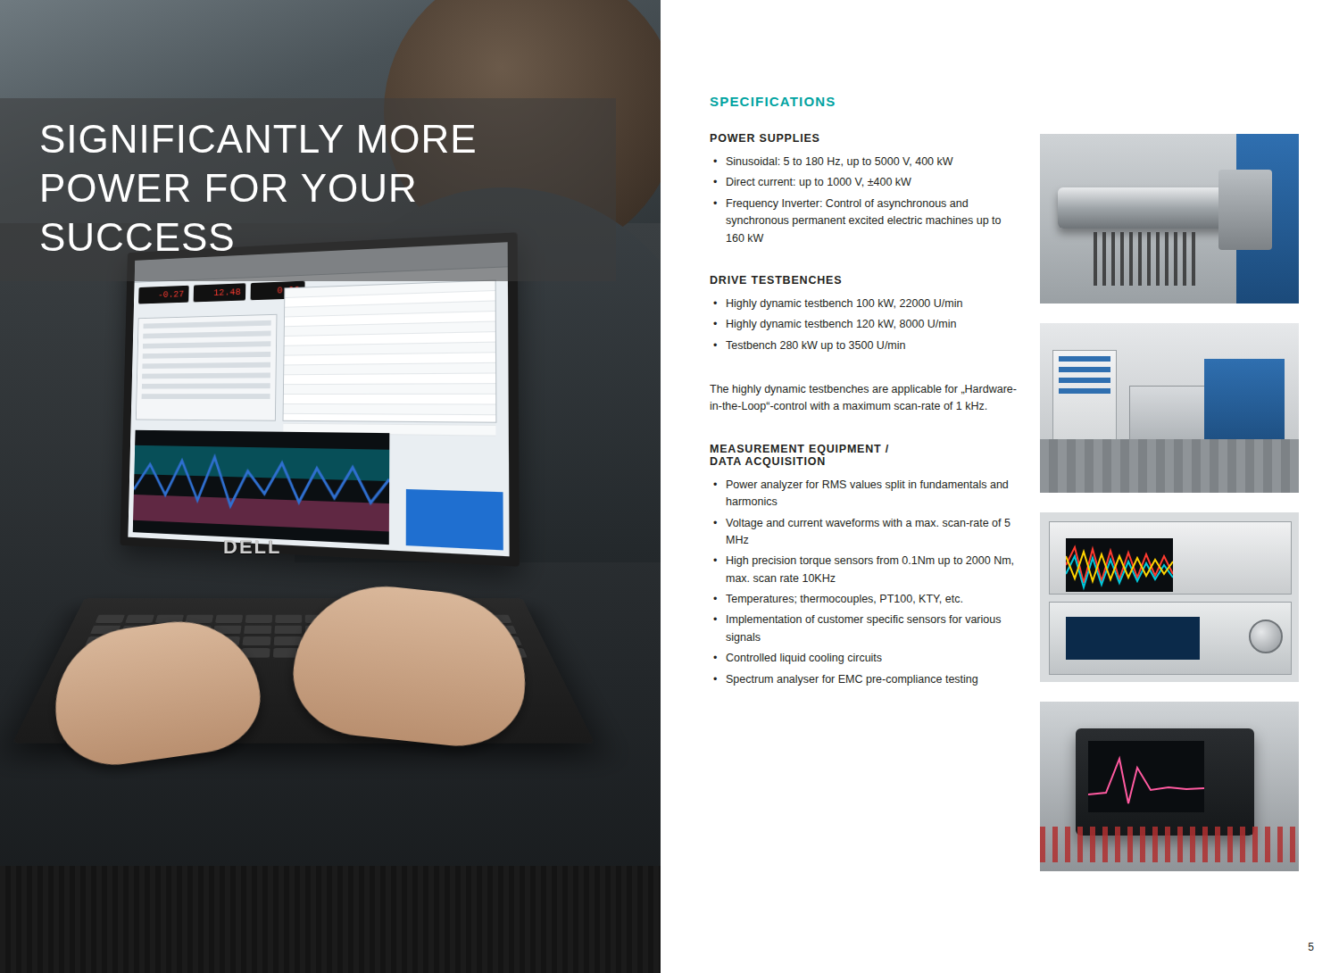-0.27
12.48
0.00
DELL
Significantly more
power for your success
Specifications
Power supplies
Sinusoidal: 5 to 180 Hz, up to 5000 V, 400 kW
Direct current: up to 1000 V, ±400 kW
Frequency Inverter: Control of asynchronous and synchronous permanent excited electric machines up to 160 kW
Drive testbenches
Highly dynamic testbench 100 kW, 22000 U/min
Highly dynamic testbench 120 kW, 8000 U/min
Testbench 280 kW up to 3500 U/min
The highly dynamic testbenches are applicable for „Hardware-in-the-Loop“-control with a maximum scan-rate of 1 kHz.
Measurement equipment /
data acquisition
Power analyzer for RMS values split in fundamentals and harmonics
Voltage and current waveforms with a max. scan-rate of 5 MHz
High precision torque sensors from 0.1Nm up to 2000 Nm, max. scan rate 10KHz
Temperatures; thermocouples, PT100, KTY, etc.
Implementation of customer specific sensors for various signals
Controlled liquid cooling circuits
Spectrum analyser for EMC pre-compliance testing
5